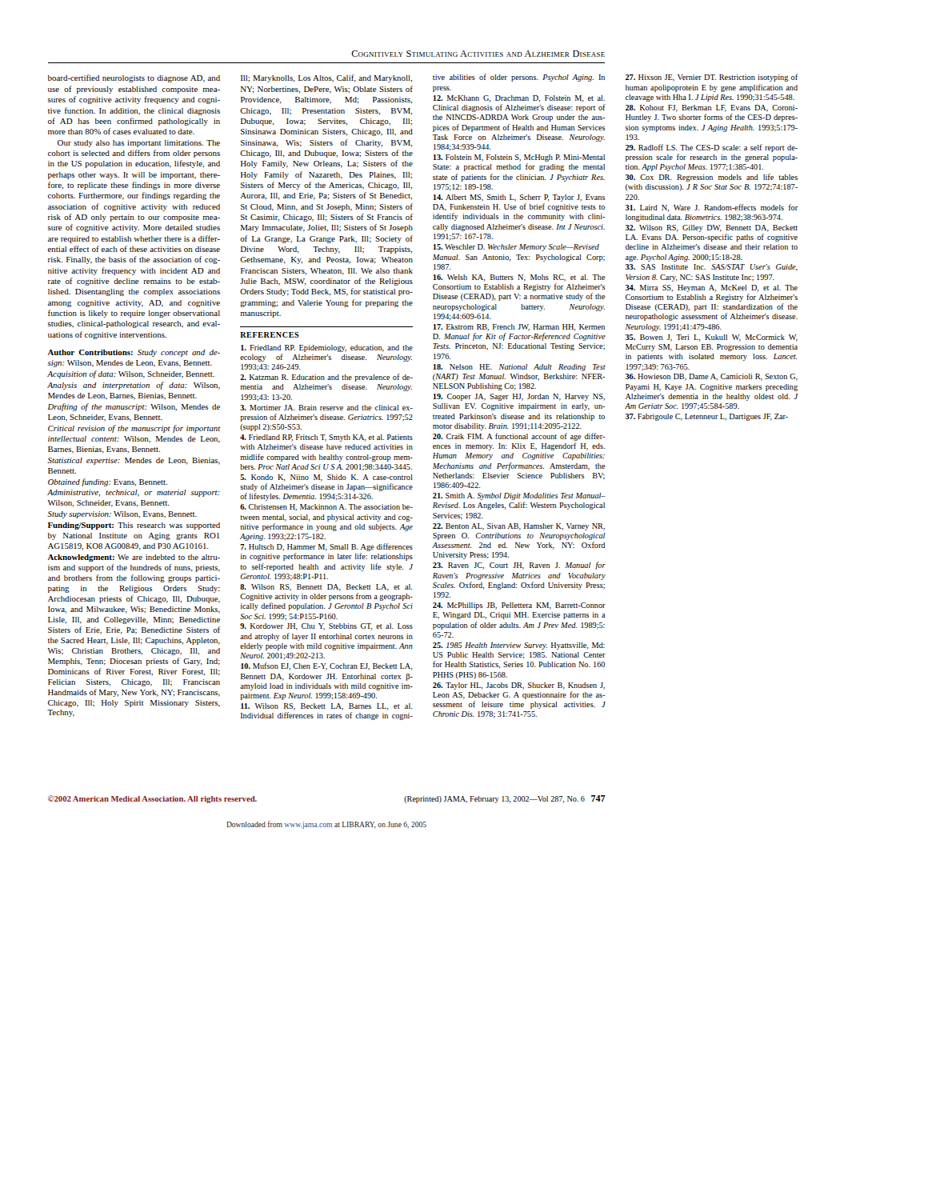Cognitively Stimulating Activities and Alzheimer Disease
board-certified neurologists to diagnose AD, and use of previously established composite measures of cognitive activity frequency and cognitive function. In addition, the clinical diagnosis of AD has been confirmed pathologically in more than 80% of cases evaluated to date.
Our study also has important limitations. The cohort is selected and differs from older persons in the US population in education, lifestyle, and perhaps other ways. It will be important, therefore, to replicate these findings in more diverse cohorts. Furthermore, our findings regarding the association of cognitive activity with reduced risk of AD only pertain to our composite measure of cognitive activity. More detailed studies are required to establish whether there is a differential effect of each of these activities on disease risk. Finally, the basis of the association of cognitive activity frequency with incident AD and rate of cognitive decline remains to be established. Disentangling the complex associations among cognitive activity, AD, and cognitive function is likely to require longer observational studies, clinical-pathological research, and evaluations of cognitive interventions.
Author Contributions: Study concept and design: Wilson, Mendes de Leon, Evans, Bennett.
Acquisition of data: Wilson, Schneider, Bennett.
Analysis and interpretation of data: Wilson, Mendes de Leon, Barnes, Bienias, Bennett.
Drafting of the manuscript: Wilson, Mendes de Leon, Schneider, Evans, Bennett.
Critical revision of the manuscript for important intellectual content: Wilson, Mendes de Leon, Barnes, Bienias, Evans, Bennett.
Statistical expertise: Mendes de Leon, Bienias, Bennett.
Obtained funding: Evans, Bennett.
Administrative, technical, or material support: Wilson, Schneider, Evans, Bennett.
Study supervision: Wilson, Evans, Bennett.
Funding/Support: This research was supported by National Institute on Aging grants RO1 AG15819, KO8 AG00849, and P30 AG10161.
Acknowledgment: We are indebted to the altruism and support of the hundreds of nuns, priests, and brothers from the following groups participating in the Religious Orders Study: Archdiocesan priests of Chicago, Ill, Dubuque, Iowa, and Milwaukee, Wis; Benedictine Monks, Lisle, Ill, and Collegeville, Minn; Benedictine Sisters of Erie, Erie, Pa; Benedictine Sisters of the Sacred Heart, Lisle, Ill; Capuchins, Appleton, Wis; Christian Brothers, Chicago, Ill, and Memphis, Tenn; Diocesan priests of Gary, Ind; Dominicans of River Forest, River Forest, Ill; Felician Sisters, Chicago, Ill; Franciscan Handmaids of Mary, New York, NY; Franciscans, Chicago, Ill; Holy Spirit Missionary Sisters, Techny,
Ill; Maryknolls, Los Altos, Calif, and Maryknoll, NY; Norbertines, DePere, Wis; Oblate Sisters of Providence, Baltimore, Md; Passionists, Chicago, Ill; Presentation Sisters, BVM, Dubuque, Iowa; Servites, Chicago, Ill; Sinsinawa Dominican Sisters, Chicago, Ill, and Sinsinawa, Wis; Sisters of Charity, BVM, Chicago, Ill, and Dubuque, Iowa; Sisters of the Holy Family, New Orleans, La; Sisters of the Holy Family of Nazareth, Des Plaines, Ill; Sisters of Mercy of the Americas, Chicago, Ill, Aurora, Ill, and Erie, Pa; Sisters of St Benedict, St Cloud, Minn, and St Joseph, Minn; Sisters of St Casimir, Chicago, Ill; Sisters of St Francis of Mary Immaculate, Joliet, Ill; Sisters of St Joseph of La Grange, La Grange Park, Ill; Society of Divine Word, Techny, Ill; Trappists, Gethsemane, Ky, and Peosta, Iowa; Wheaton Franciscan Sisters, Wheaton, Ill. We also thank Julie Bach, MSW, coordinator of the Religious Orders Study; Todd Beck, MS, for statistical programming; and Valerie Young for preparing the manuscript.
REFERENCES
1. Friedland RP. Epidemiology, education, and the ecology of Alzheimer's disease. Neurology. 1993;43: 246-249.
2. Katzman R. Education and the prevalence of dementia and Alzheimer's disease. Neurology. 1993;43: 13-20.
3. Mortimer JA. Brain reserve and the clinical expression of Alzheimer's disease. Geriatrics. 1997;52 (suppl 2):S50-S53.
4. Friedland RP, Fritsch T, Smyth KA, et al. Patients with Alzheimer's disease have reduced activities in midlife compared with healthy control-group members. Proc Natl Acad Sci U S A. 2001;98:3440-3445.
5. Kondo K, Niino M, Shido K. A case-control study of Alzheimer's disease in Japan—significance of lifestyles. Dementia. 1994;5:314-326.
6. Christensen H, Mackinnon A. The association between mental, social, and physical activity and cognitive performance in young and old subjects. Age Ageing. 1993;22:175-182.
7. Hultsch D, Hammer M, Small B. Age differences in cognitive performance in later life: relationships to self-reported health and activity life style. J Gerontol. 1993;48:P1-P11.
8. Wilson RS, Bennett DA, Beckett LA, et al. Cognitive activity in older persons from a geographically defined population. J Gerontol B Psychol Sci Soc Sci. 1999; 54:P155-P160.
9. Kordower JH, Chu Y, Stebbins GT, et al. Loss and atrophy of layer II entorhinal cortex neurons in elderly people with mild cognitive impairment. Ann Neurol. 2001;49:202-213.
10. Mufson EJ, Chen E-Y, Cochran EJ, Beckett LA, Bennett DA, Kordower JH. Entorhinal cortex β-amyloid load in individuals with mild cognitive impairment. Exp Neurol. 1999;158:469-490.
11. Wilson RS, Beckett LA, Barnes LL, et al. Individual differences in rates of change in cognitive abilities of older persons. Psychol Aging. In press.
12. McKhann G, Drachman D, Folstein M, et al. Clinical diagnosis of Alzheimer's disease: report of the NINCDS-ADRDA Work Group under the auspices of Department of Health and Human Services Task Force on Alzheimer's Disease. Neurology. 1984;34:939-944.
13. Folstein M, Folstein S, McHugh P. Mini-Mental State: a practical method for grading the mental state of patients for the clinician. J Psychiatr Res. 1975;12: 189-198.
14. Albert MS, Smith L, Scherr P, Taylor J, Evans DA, Funkenstein H. Use of brief cognitive tests to identify individuals in the community with clinically diagnosed Alzheimer's disease. Int J Neurosci. 1991;57: 167-178.
15. Weschler D. Wechsler Memory Scale—Revised
Manual. San Antonio, Tex: Psychological Corp; 1987.
16. Welsh KA, Butters N, Mohs RC, et al. The Consortium to Establish a Registry for Alzheimer's Disease (CERAD), part V: a normative study of the neuropsychological battery. Neurology. 1994;44:609-614.
17. Ekstrom RB, French JW, Harman HH, Kermen D. Manual for Kit of Factor-Referenced Cognitive Tests. Princeton, NJ: Educational Testing Service; 1976.
18. Nelson HE. National Adult Reading Test (NART) Test Manual. Windsor, Berkshire: NFER-NELSON Publishing Co; 1982.
19. Cooper JA, Sager HJ, Jordan N, Harvey NS, Sullivan EV. Cognitive impairment in early, untreated Parkinson's disease and its relationship to motor disability. Brain. 1991;114:2095-2122.
20. Craik FIM. A functional account of age differences in memory. In: Klix E, Hagendorf H, eds. Human Memory and Cognitive Capabilities: Mechanisms and Performances. Amsterdam, the Netherlands: Elsevier Science Publishers BV; 1986:409-422.
21. Smith A. Symbol Digit Modalities Test Manual–Revised. Los Angeles, Calif: Western Psychological Services; 1982.
22. Benton AL, Sivan AB, Hamsher K, Varney NR, Spreen O. Contributions to Neuropsychological Assessment. 2nd ed. New York, NY: Oxford University Press; 1994.
23. Raven JC, Court JH, Raven J. Manual for Raven's Progressive Matrices and Vocabulary Scales. Oxford, England: Oxford University Press; 1992.
24. McPhillips JB, Pellettera KM, Barrett-Connor E, Wingard DL, Criqui MH. Exercise patterns in a population of older adults. Am J Prev Med. 1989;5: 65-72.
25. 1985 Health Interview Survey. Hyattsville, Md: US Public Health Service; 1985. National Center for Health Statistics, Series 10. Publication No. 160 PHHS (PHS) 86-1568.
26. Taylor HL, Jacobs DR, Shucker B, Knudsen J, Leon AS, Debacker G. A questionnaire for the assessment of leisure time physical activities. J Chronic Dis. 1978; 31:741-755.
27. Hixson JE, Vernier DT. Restriction isotyping of human apolipoprotein E by gene amplification and cleavage with Hha I. J Lipid Res. 1990;31:545-548.
28. Kohout FJ, Berkman LF, Evans DA, Coroni-Huntley J. Two shorter forms of the CES-D depression symptoms index. J Aging Health. 1993;5:179-193.
29. Radloff LS. The CES-D scale: a self report depression scale for research in the general population. Appl Psychol Meas. 1977;1:385-401.
30. Cox DR. Regression models and life tables (with discussion). J R Soc Stat Soc B. 1972;74:187-220.
31. Laird N, Ware J. Random-effects models for longitudinal data. Biometrics. 1982;38:963-974.
32. Wilson RS, Gilley DW, Bennett DA, Beckett LA. Evans DA. Person-specific paths of cognitive decline in Alzheimer's disease and their relation to age. Psychol Aging. 2000;15:18-28.
33. SAS Institute Inc. SAS/STAT User's Guide, Version 8. Cary, NC: SAS Institute Inc; 1997.
34. Mirra SS, Heyman A, McKeel D, et al. The Consortium to Establish a Registry for Alzheimer's Disease (CERAD), part II: standardization of the neuropathologic assessment of Alzheimer's disease. Neurology. 1991;41:479-486.
35. Bowen J, Teri L, Kukull W, McCormick W, McCurry SM, Larson EB. Progression to dementia in patients with isolated memory loss. Lancet. 1997;349: 763-765.
36. Howieson DB, Dame A, Camicioli R, Sexton G, Payami H, Kaye JA. Cognitive markers preceding Alzheimer's dementia in the healthy oldest old. J Am Geriatr Soc. 1997;45:584-589.
37. Fabrigoule C, Letenneur L, Dartigues JF, Zar-
©2002 American Medical Association. All rights reserved.
(Reprinted) JAMA, February 13, 2002—Vol 287, No. 6 747
Downloaded from www.jama.com at LIBRARY, on June 6, 2005